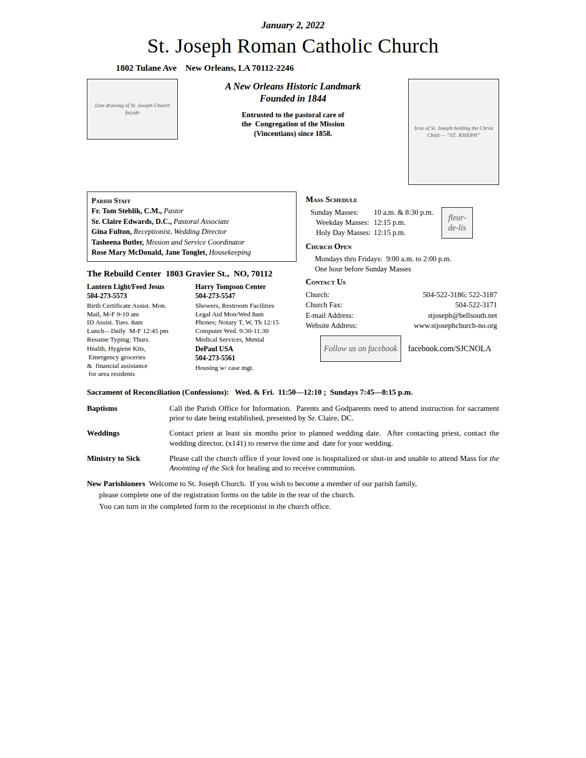January 2, 2022
St. Joseph Roman Catholic Church
1802 Tulane Ave New Orleans, LA 70112-2246
Line drawing of St. Joseph Church façade
A New Orleans Historic Landmark
Founded in 1844
Entrusted to the pastoral care of
the Congregation of the Mission
(Vincentians) since 1858.
Icon of St. Joseph holding the Christ Child — “ST. JOSEPH”
Parish Staff
Fr. Tom Stehlik, C.M., Pastor
Sr. Claire Edwards, D.C., Pastoral Associate
Gina Fulton, Receptionist, Wedding Director
Tasheena Butler, Mission and Service Coordinator
Rose Mary McDonald, Jane Tonglet, Housekeeping
The Rebuild Center 1803 Gravier St., NO, 70112
Lantern Light/Feed Jesus
504-273-5573
Birth Certificate Assist. Mon.
Mail, M-F 9-10 am
ID Assist. Tues. 8am
Lunch—Daily M-F 12:45 pm
Resume Typing: Thurs.
Health, Hygiene Kits,
Emergency groceries
& financial assistance
for area residents
Harry Tompson Center
504-273-5547
Showers, Restroom Facilities
Legal Aid Mon/Wed 8am
Phones; Notary T, W, Th 12:15
Computer Wed. 9:30-11:30
Medical Services, Mental
DePaul USA
504-273-5561
Housing w/ case mgt.
Mass Schedule
| Sunday Masses: | 10 a.m. & 8:30 p.m. |
| Weekday Masses: | 12:15 p.m. |
| Holy Day Masses: | 12:15 p.m. |
fleur-de-lis
Church Open
Mondays thru Fridays: 9:00 a.m. to 2:00 p.m.
One hour before Sunday Masses
Contact Us
| Church: | 504-522-3186; 522-3187 |
| Church Fax: | 504-522-3171 |
| E-mail Address: | stjoseph@bellsouth.net |
| Website Address: | www.stjosephchurch-no.org |
Follow us on facebook
facebook.com/SJCNOLA
Sacrament of Reconciliation (Confessions): Wed. & Fri. 11:50—12:10 ; Sundays 7:45—8:15 p.m.
Baptisms
Call the Parish Office for Information. Parents and Godparents need to attend instruction for sacrament prior to date being established, presented by Sr. Claire, DC.
Weddings
Contact priest at least six months prior to planned wedding date. After contacting priest, contact the wedding director, (x141) to reserve the time and date for your wedding.
Ministry to Sick
Please call the church office if your loved one is hospitalized or shut-in and unable to attend Mass for the Anointing of the Sick for healing and to receive communion.
New Parishioners Welcome to St. Joseph Church. If you wish to become a member of our parish family,
please complete one of the registration forms on the table in the rear of the church.
You can turn in the completed form to the receptionist in the church office.